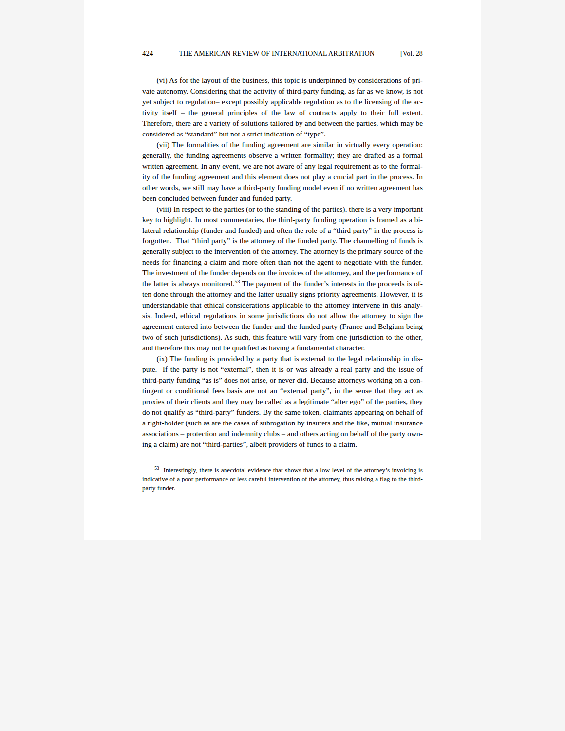424 The American Review of International Arbitration [Vol. 28
(vi) As for the layout of the business, this topic is underpinned by considerations of private autonomy. Considering that the activity of third-party funding, as far as we know, is not yet subject to regulation– except possibly applicable regulation as to the licensing of the activity itself – the general principles of the law of contracts apply to their full extent. Therefore, there are a variety of solutions tailored by and between the parties, which may be considered as “standard” but not a strict indication of “type”.
(vii) The formalities of the funding agreement are similar in virtually every operation: generally, the funding agreements observe a written formality; they are drafted as a formal written agreement. In any event, we are not aware of any legal requirement as to the formality of the funding agreement and this element does not play a crucial part in the process. In other words, we still may have a third-party funding model even if no written agreement has been concluded between funder and funded party.
(viii) In respect to the parties (or to the standing of the parties), there is a very important key to highlight. In most commentaries, the third-party funding operation is framed as a bilateral relationship (funder and funded) and often the role of a “third party” in the process is forgotten. That “third party” is the attorney of the funded party. The channelling of funds is generally subject to the intervention of the attorney. The attorney is the primary source of the needs for financing a claim and more often than not the agent to negotiate with the funder. The investment of the funder depends on the invoices of the attorney, and the performance of the latter is always monitored.53 The payment of the funder’s interests in the proceeds is often done through the attorney and the latter usually signs priority agreements. However, it is understandable that ethical considerations applicable to the attorney intervene in this analysis. Indeed, ethical regulations in some jurisdictions do not allow the attorney to sign the agreement entered into between the funder and the funded party (France and Belgium being two of such jurisdictions). As such, this feature will vary from one jurisdiction to the other, and therefore this may not be qualified as having a fundamental character.
(ix) The funding is provided by a party that is external to the legal relationship in dispute. If the party is not “external”, then it is or was already a real party and the issue of third-party funding “as is” does not arise, or never did. Because attorneys working on a contingent or conditional fees basis are not an “external party”, in the sense that they act as proxies of their clients and they may be called as a legitimate “alter ego” of the parties, they do not qualify as “third-party” funders. By the same token, claimants appearing on behalf of a right-holder (such as are the cases of subrogation by insurers and the like, mutual insurance associations – protection and indemnity clubs – and others acting on behalf of the party owning a claim) are not “third-parties”, albeit providers of funds to a claim.
53 Interestingly, there is anecdotal evidence that shows that a low level of the attorney’s invoicing is indicative of a poor performance or less careful intervention of the attorney, thus raising a flag to the third-party funder.